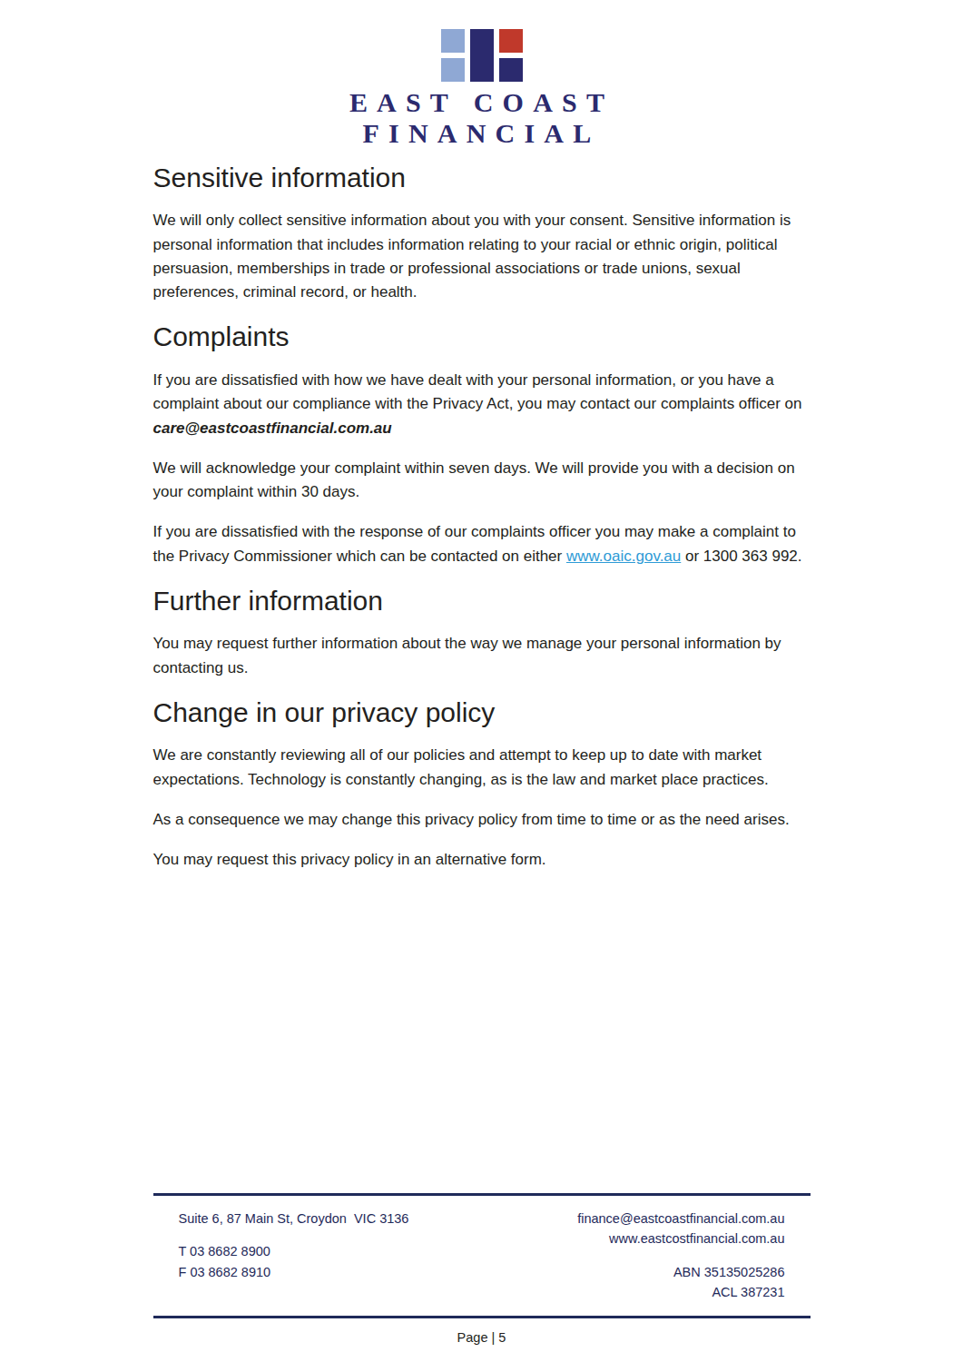East Coast
Financial
Sensitive information
We will only collect sensitive information about you with your consent. Sensitive information is personal information that includes information relating to your racial or ethnic origin, political persuasion, memberships in trade or professional associations or trade unions, sexual preferences, criminal record, or health.
Complaints
If you are dissatisfied with how we have dealt with your personal information, or you have a complaint about our compliance with the Privacy Act, you may contact our complaints officer on care@eastcoastfinancial.com.au
We will acknowledge your complaint within seven days. We will provide you with a decision on your complaint within 30 days.
If you are dissatisfied with the response of our complaints officer you may make a complaint to the Privacy Commissioner which can be contacted on either www.oaic.gov.au or 1300 363 992.
Further information
You may request further information about the way we manage your personal information by contacting us.
Change in our privacy policy
We are constantly reviewing all of our policies and attempt to keep up to date with market expectations. Technology is constantly changing, as is the law and market place practices.
As a consequence we may change this privacy policy from time to time or as the need arises.
You may request this privacy policy in an alternative form.
Suite 6, 87 Main St, Croydon VIC 3136
T 03 8682 8900
F 03 8682 8910
finance@eastcoastfinancial.com.au
www.eastcostfinancial.com.au
ABN 35135025286
ACL 387231
Page | 5